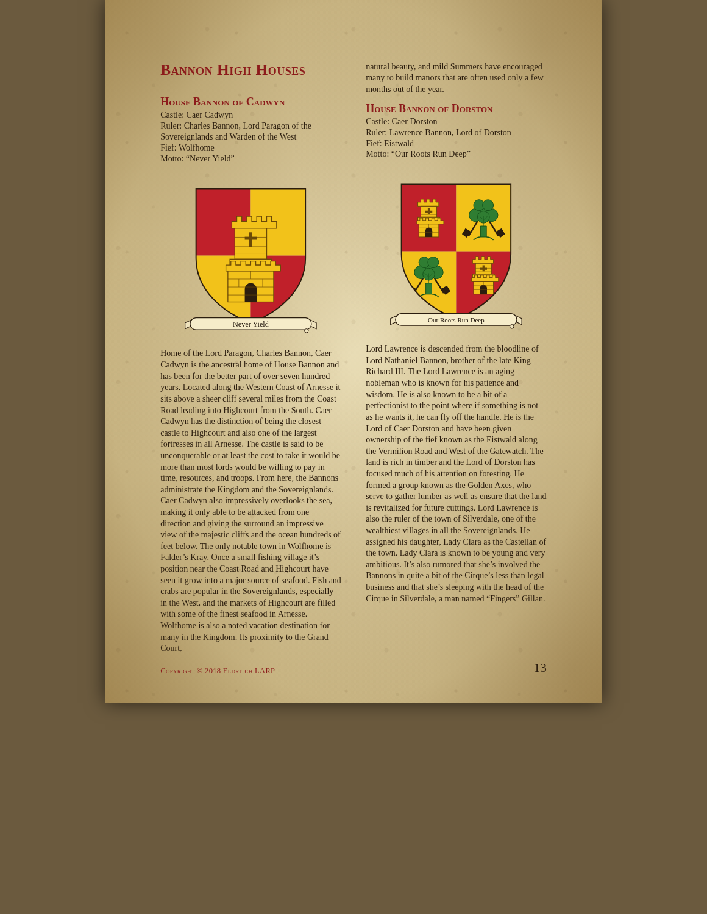Bannon High Houses
House Bannon of Cadwyn
Castle: Caer Cadwyn
Ruler: Charles Bannon, Lord Paragon of the Sovereignlands and Warden of the West
Fief: Wolfhome
Motto: “Never Yield”
Never Yield
Home of the Lord Paragon, Charles Bannon, Caer Cadwyn is the ancestral home of House Bannon and has been for the better part of over seven hundred years. Located along the Western Coast of Arnesse it sits above a sheer cliff several miles from the Coast Road leading into Highcourt from the South. Caer Cadwyn has the distinction of being the closest castle to Highcourt and also one of the largest fortresses in all Arnesse. The castle is said to be unconquerable or at least the cost to take it would be more than most lords would be willing to pay in time, resources, and troops. From here, the Bannons administrate the Kingdom and the Sovereignlands. Caer Cadwyn also impressively overlooks the sea, making it only able to be attacked from one direction and giving the surround an impressive view of the majestic cliffs and the ocean hundreds of feet below. The only notable town in Wolfhome is Falder’s Kray. Once a small fishing village it’s position near the Coast Road and Highcourt have seen it grow into a major source of seafood. Fish and crabs are popular in the Sovereignlands, especially in the West, and the markets of Highcourt are filled with some of the finest seafood in Arnesse. Wolfhome is also a noted vacation destination for many in the Kingdom. Its proximity to the Grand Court,
natural beauty, and mild Summers have encouraged many to build manors that are often used only a few months out of the year.
House Bannon of Dorston
Castle: Caer Dorston
Ruler: Lawrence Bannon, Lord of Dorston
Fief: Eistwald
Motto: “Our Roots Run Deep”
Our Roots Run Deep
Lord Lawrence is descended from the bloodline of Lord Nathaniel Bannon, brother of the late King Richard III. The Lord Lawrence is an aging nobleman who is known for his patience and wisdom. He is also known to be a bit of a perfectionist to the point where if something is not as he wants it, he can fly off the handle. He is the Lord of Caer Dorston and have been given ownership of the fief known as the Eistwald along the Vermilion Road and West of the Gatewatch. The land is rich in timber and the Lord of Dorston has focused much of his attention on foresting. He formed a group known as the Golden Axes, who serve to gather lumber as well as ensure that the land is revitalized for future cuttings. Lord Lawrence is also the ruler of the town of Silverdale, one of the wealthiest villages in all the Sovereignlands. He assigned his daughter, Lady Clara as the Castellan of the town. Lady Clara is known to be young and very ambitious. It’s also rumored that she’s involved the Bannons in quite a bit of the Cirque’s less than legal business and that she’s sleeping with the head of the Cirque in Silverdale, a man named “Fingers” Gillan.
Copyright © 2018 Eldritch LARP
13